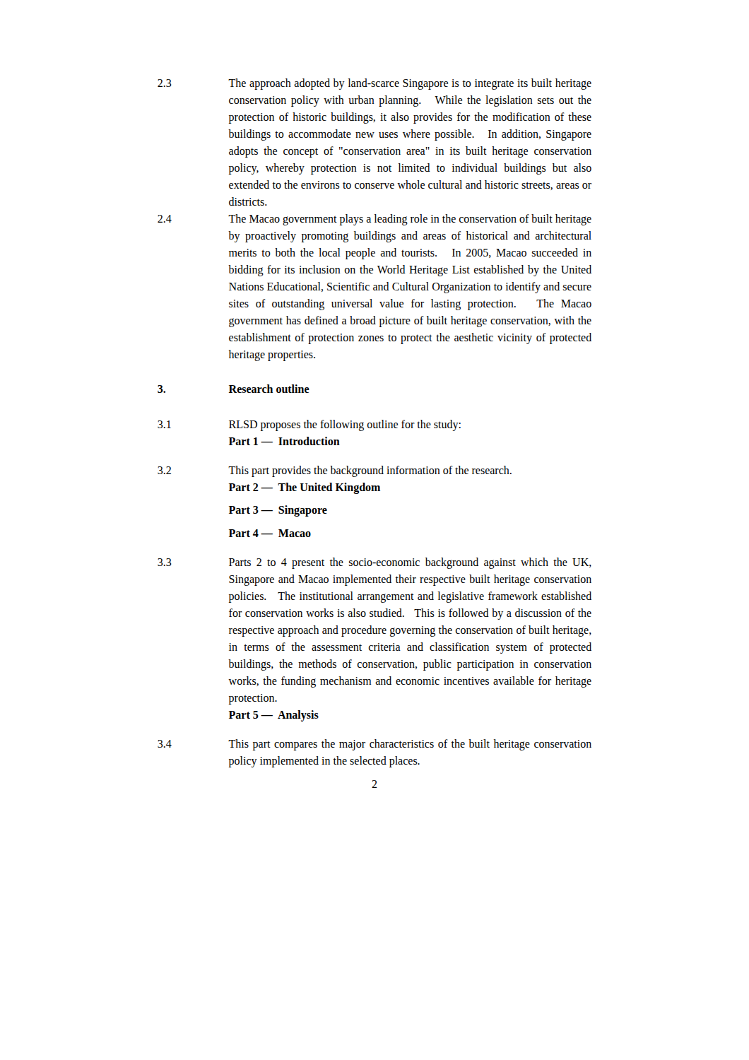2.3
The approach adopted by land-scarce Singapore is to integrate its built heritage conservation policy with urban planning. While the legislation sets out the protection of historic buildings, it also provides for the modification of these buildings to accommodate new uses where possible. In addition, Singapore adopts the concept of "conservation area" in its built heritage conservation policy, whereby protection is not limited to individual buildings but also extended to the environs to conserve whole cultural and historic streets, areas or districts.
2.4
The Macao government plays a leading role in the conservation of built heritage by proactively promoting buildings and areas of historical and architectural merits to both the local people and tourists. In 2005, Macao succeeded in bidding for its inclusion on the World Heritage List established by the United Nations Educational, Scientific and Cultural Organization to identify and secure sites of outstanding universal value for lasting protection. The Macao government has defined a broad picture of built heritage conservation, with the establishment of protection zones to protect the aesthetic vicinity of protected heritage properties.
3. Research outline
3.1
RLSD proposes the following outline for the study:
Part 1 — Introduction
3.2
This part provides the background information of the research.
Part 2 — The United Kingdom
Part 3 — Singapore
Part 4 — Macao
3.3
Parts 2 to 4 present the socio-economic background against which the UK, Singapore and Macao implemented their respective built heritage conservation policies. The institutional arrangement and legislative framework established for conservation works is also studied. This is followed by a discussion of the respective approach and procedure governing the conservation of built heritage, in terms of the assessment criteria and classification system of protected buildings, the methods of conservation, public participation in conservation works, the funding mechanism and economic incentives available for heritage protection.
Part 5 — Analysis
3.4
This part compares the major characteristics of the built heritage conservation policy implemented in the selected places.
2